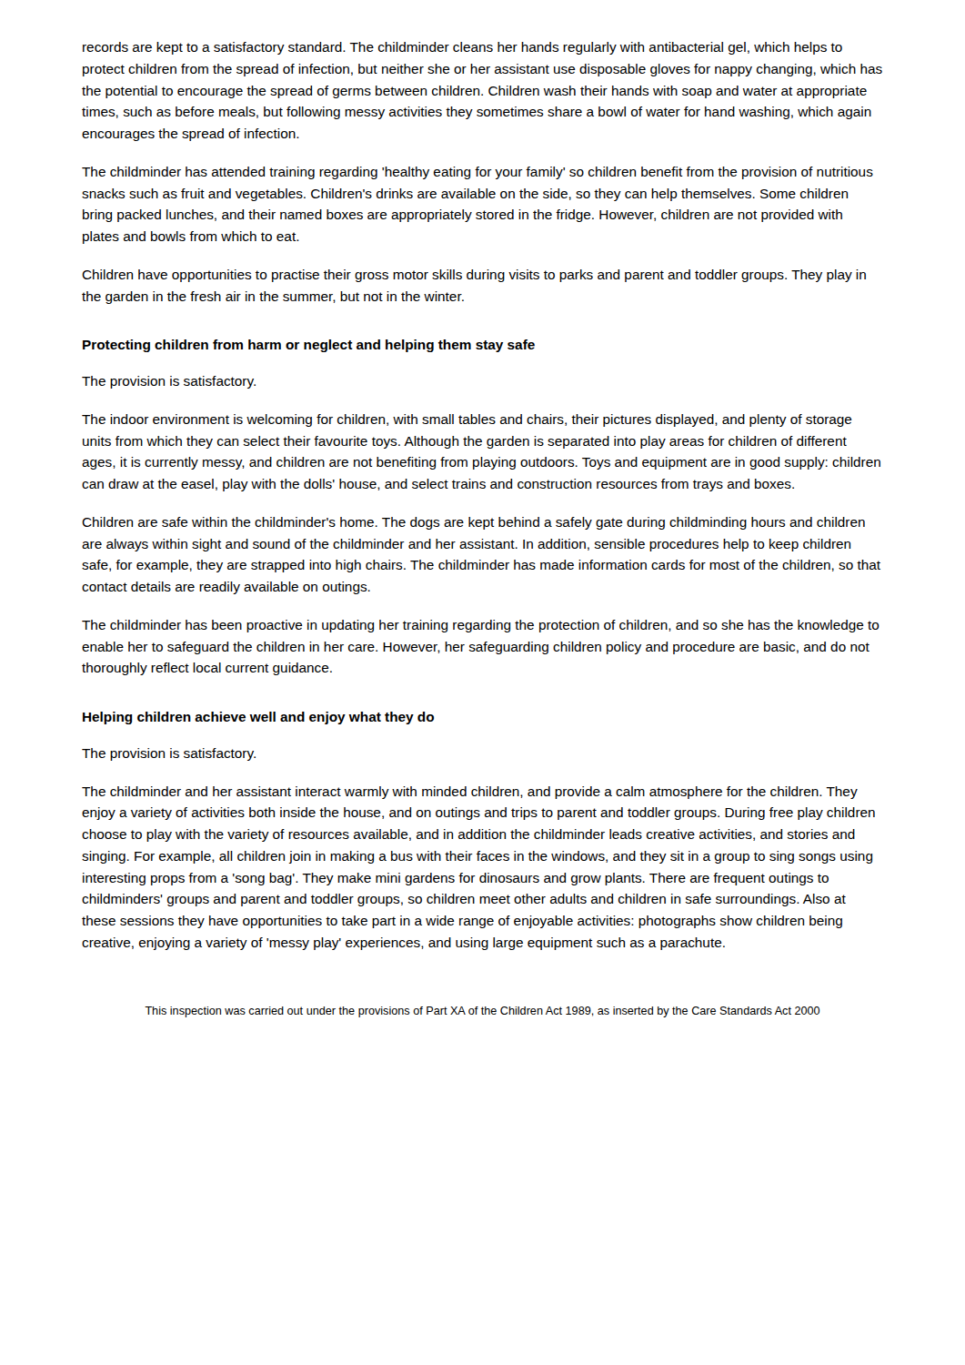records are kept to a satisfactory standard. The childminder cleans her hands regularly with antibacterial gel, which helps to protect children from the spread of infection, but neither she or her assistant use disposable gloves for nappy changing, which has the potential to encourage the spread of germs between children. Children wash their hands with soap and water at appropriate times, such as before meals, but following messy activities they sometimes share a bowl of water for hand washing, which again encourages the spread of infection.
The childminder has attended training regarding 'healthy eating for your family' so children benefit from the provision of nutritious snacks such as fruit and vegetables. Children's drinks are available on the side, so they can help themselves. Some children bring packed lunches, and their named boxes are appropriately stored in the fridge. However, children are not provided with plates and bowls from which to eat.
Children have opportunities to practise their gross motor skills during visits to parks and parent and toddler groups. They play in the garden in the fresh air in the summer, but not in the winter.
Protecting children from harm or neglect and helping them stay safe
The provision is satisfactory.
The indoor environment is welcoming for children, with small tables and chairs, their pictures displayed, and plenty of storage units from which they can select their favourite toys. Although the garden is separated into play areas for children of different ages, it is currently messy, and children are not benefiting from playing outdoors. Toys and equipment are in good supply: children can draw at the easel, play with the dolls' house, and select trains and construction resources from trays and boxes.
Children are safe within the childminder's home. The dogs are kept behind a safely gate during childminding hours and children are always within sight and sound of the childminder and her assistant. In addition, sensible procedures help to keep children safe, for example, they are strapped into high chairs. The childminder has made information cards for most of the children, so that contact details are readily available on outings.
The childminder has been proactive in updating her training regarding the protection of children, and so she has the knowledge to enable her to safeguard the children in her care. However, her safeguarding children policy and procedure are basic, and do not thoroughly reflect local current guidance.
Helping children achieve well and enjoy what they do
The provision is satisfactory.
The childminder and her assistant interact warmly with minded children, and provide a calm atmosphere for the children. They enjoy a variety of activities both inside the house, and on outings and trips to parent and toddler groups. During free play children choose to play with the variety of resources available, and in addition the childminder leads creative activities, and stories and singing. For example, all children join in making a bus with their faces in the windows, and they sit in a group to sing songs using interesting props from a 'song bag'. They make mini gardens for dinosaurs and grow plants. There are frequent outings to childminders' groups and parent and toddler groups, so children meet other adults and children in safe surroundings. Also at these sessions they have opportunities to take part in a wide range of enjoyable activities: photographs show children being creative, enjoying a variety of 'messy play' experiences, and using large equipment such as a parachute.
This inspection was carried out under the provisions of Part XA of the Children Act 1989, as inserted by the Care Standards Act 2000